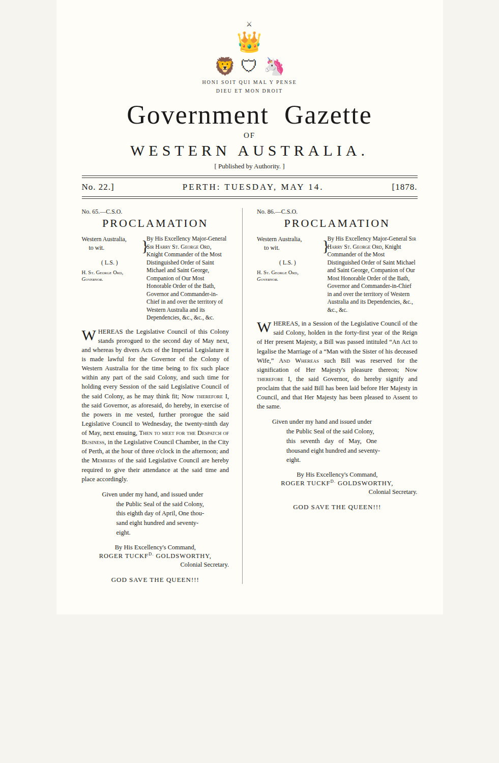⚔
👑
🦁 🛡 🦄
HONI SOIT QUI MAL Y PENSE
DIEU ET MON DROIT
Government Gazette
OF
WESTERN AUSTRALIA.
[ Published by Authority. ]
No. 22.]
PERTH: TUESDAY, MAY 14.
[1878.
No. 65.—C.S.O.
PROCLAMATION
Western Australia,
to wit.
( L.S. )
H. St. George Ord,
Governor.
}
By His Excellency Major-General Sir Harry St. George Ord, Knight Commander of the Most Distinguished Order of Saint Michael and Saint George, Companion of Our Most Honorable Order of the Bath, Governor and Commander-in-Chief in and over the territory of Western Australia and its Dependencies, &c., &c., &c.
WHEREAS the Legislative Council of this Colony stands prorogued to the second day of May next, and whereas by divers Acts of the Imperial Legislature it is made lawful for the Governor of the Colony of Western Australia for the time being to fix such place within any part of the said Colony, and such time for holding every Session of the said Legislative Council of the said Colony, as he may think fit; Now therefore I, the said Governor, as aforesaid, do hereby, in exercise of the powers in me vested, further prorogue the said Legislative Council to Wednesday, the twenty-ninth day of May, next ensuing, Then to meet for the Despatch of Business, in the Legislative Council Chamber, in the City of Perth, at the hour of three o'clock in the afternoon; and the Members of the said Legislative Council are hereby required to give their attendance at the said time and place accordingly.
Given under my hand, and issued under the Public Seal of the said Colony, this eighth day of April, One thou- sand eight hundred and seventy- eight.
By His Excellency's Command,
ROGER TUCKFD. GOLDSWORTHY,
Colonial Secretary.
GOD SAVE THE QUEEN!!!
No. 86.—C.S.O.
PROCLAMATION
Western Australia,
to wit.
( L.S. )
H. St. George Ord,
Governor.
}
By His Excellency Major-General Sir Harry St. George Ord, Knight Commander of the Most Distinguished Order of Saint Michael and Saint George, Companion of Our Most Honorable Order of the Bath, Governor and Commander-in-Chief in and over the territory of Western Australia and its Dependencies, &c., &c., &c.
WHEREAS, in a Session of the Legislative Council of the said Colony, holden in the forty-first year of the Reign of Her present Majesty, a Bill was passed intituled “An Act to legalise the Marriage of a “Man with the Sister of his deceased Wife,” And Whereas such Bill was reserved for the signification of Her Majesty's pleasure thereon; Now therefore I, the said Governor, do hereby signify and proclaim that the said Bill has been laid before Her Majesty in Council, and that Her Majesty has been pleased to Assent to the same.
Given under my hand and issued under the Public Seal of the said Colony, this seventh day of May, One thousand eight hundred and seventy- eight.
By His Excellency's Command,
ROGER TUCKFD. GOLDSWORTHY,
Colonial Secretary.
GOD SAVE THE QUEEN!!!